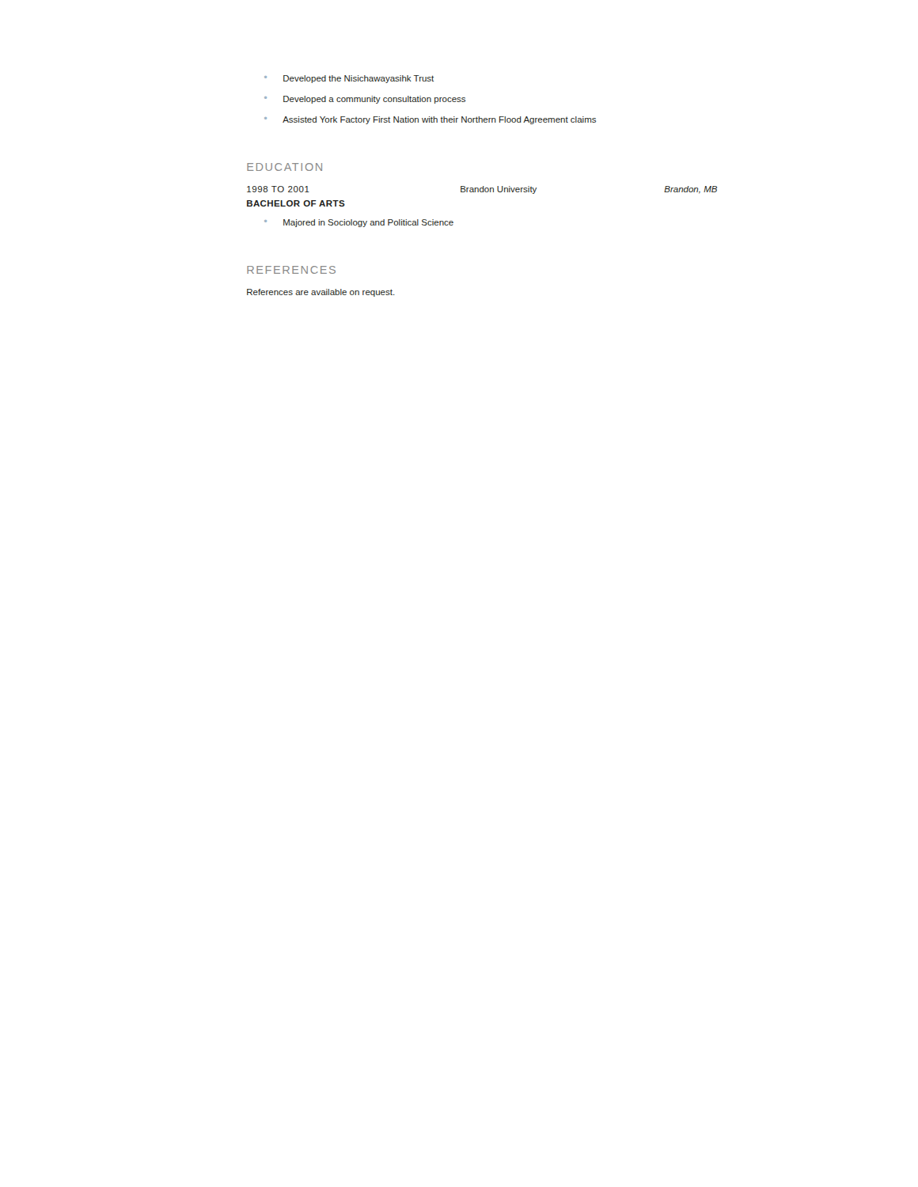Developed the Nisichawayasihk Trust
Developed a community consultation process
Assisted York Factory First Nation with their Northern Flood Agreement claims
Education
1998 TO 2001
Brandon University
Brandon, MB
BACHELOR OF ARTS
Majored in Sociology and Political Science
References
References are available on request.